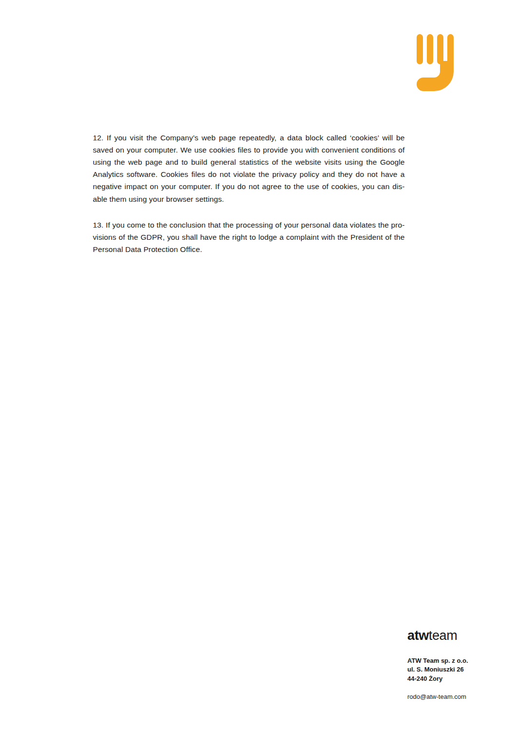12. If you visit the Company’s web page repeatedly, a data block called ‘cookies’ will be saved on your computer. We use cookies files to provide you with convenient conditions of using the web page and to build general statistics of the website visits using the Google Analytics software. Cookies files do not violate the privacy policy and they do not have a negative impact on your computer. If you do not agree to the use of cookies, you can disable them using your browser settings.
13. If you come to the conclusion that the processing of your personal data violates the provisions of the GDPR, you shall have the right to lodge a complaint with the President of the Personal Data Protection Office.
atwteam
ATW Team sp. z o.o. ul. S. Moniuszki 26 44-240 Żory
rodo@atw-team.com